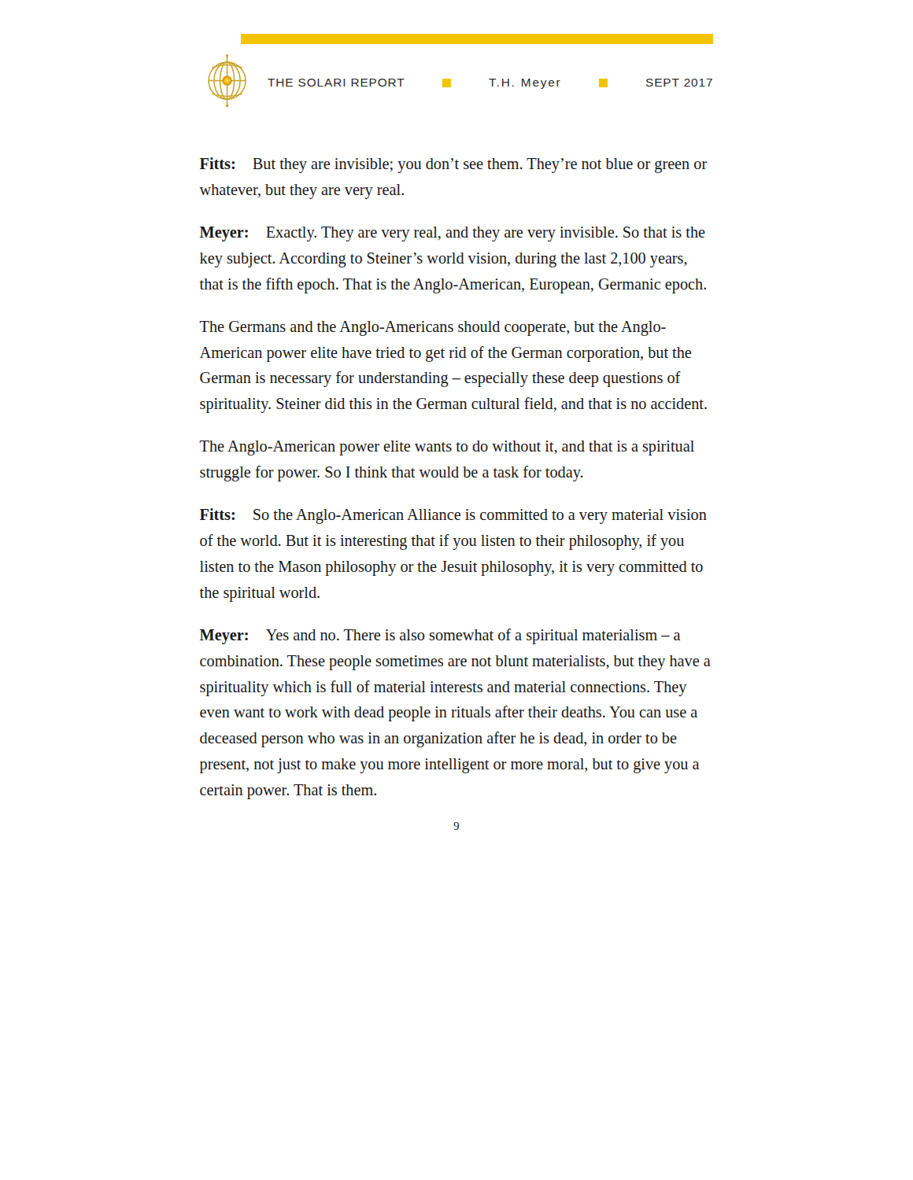THE SOLARI REPORT T.H. Meyer SEPT 2017
Fitts: But they are invisible; you don’t see them. They’re not blue or green or whatever, but they are very real.
Meyer: Exactly. They are very real, and they are very invisible. So that is the key subject. According to Steiner’s world vision, during the last 2,100 years, that is the fifth epoch. That is the Anglo-American, European, Germanic epoch.
The Germans and the Anglo-Americans should cooperate, but the Anglo-American power elite have tried to get rid of the German corporation, but the German is necessary for understanding – especially these deep questions of spirituality. Steiner did this in the German cultural field, and that is no accident.
The Anglo-American power elite wants to do without it, and that is a spiritual struggle for power. So I think that would be a task for today.
Fitts: So the Anglo-American Alliance is committed to a very material vision of the world. But it is interesting that if you listen to their philosophy, if you listen to the Mason philosophy or the Jesuit philosophy, it is very committed to the spiritual world.
Meyer: Yes and no. There is also somewhat of a spiritual materialism – a combination. These people sometimes are not blunt materialists, but they have a spirituality which is full of material interests and material connections. They even want to work with dead people in rituals after their deaths. You can use a deceased person who was in an organization after he is dead, in order to be present, not just to make you more intelligent or more moral, but to give you a certain power. That is them.
9